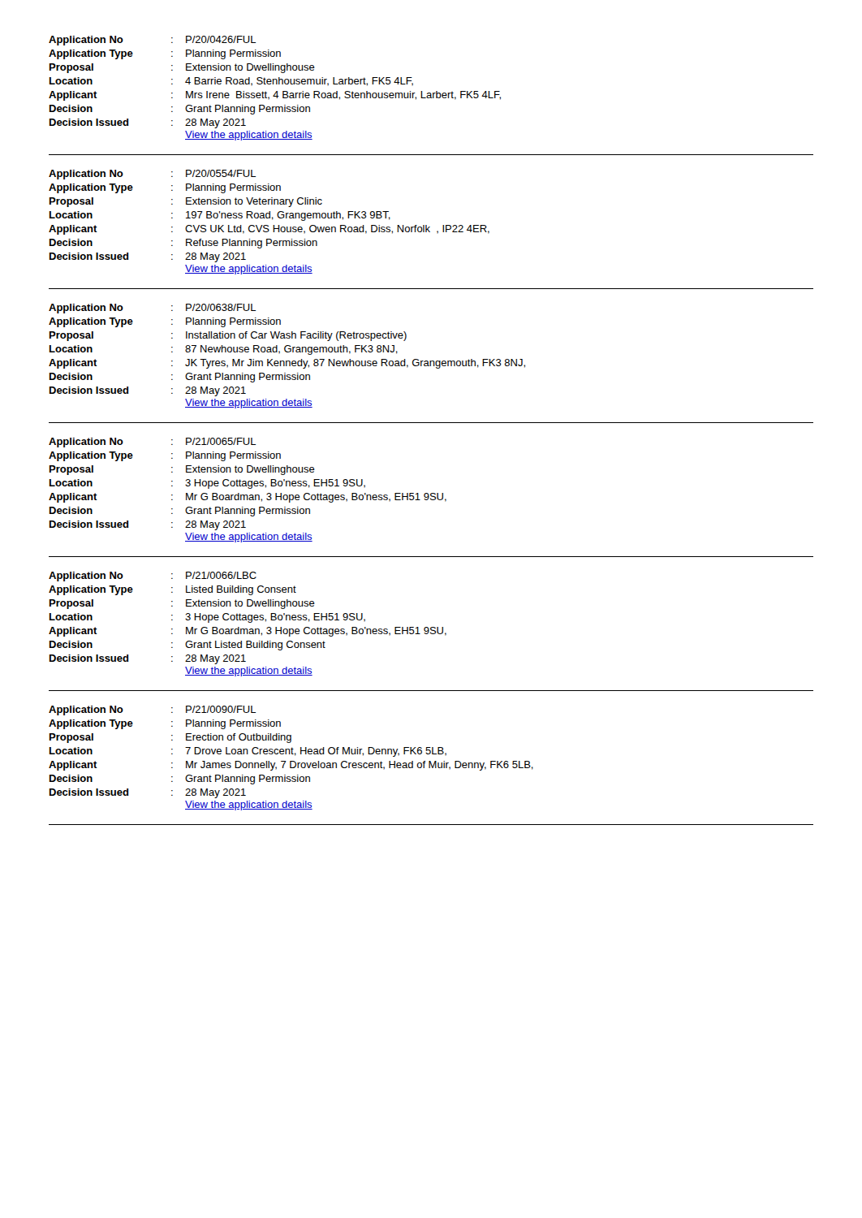| Application No | : | P/20/0426/FUL |
| Application Type | : | Planning Permission |
| Proposal | : | Extension to Dwellinghouse |
| Location | : | 4 Barrie Road, Stenhousemuir, Larbert, FK5 4LF, |
| Applicant | : | Mrs Irene Bissett, 4 Barrie Road, Stenhousemuir, Larbert, FK5 4LF, |
| Decision | : | Grant Planning Permission |
| Decision Issued | : | 28 May 2021 View the application details |
| Application No | : | P/20/0554/FUL |
| Application Type | : | Planning Permission |
| Proposal | : | Extension to Veterinary Clinic |
| Location | : | 197 Bo'ness Road, Grangemouth, FK3 9BT, |
| Applicant | : | CVS UK Ltd, CVS House, Owen Road, Diss, Norfolk , IP22 4ER, |
| Decision | : | Refuse Planning Permission |
| Decision Issued | : | 28 May 2021 View the application details |
| Application No | : | P/20/0638/FUL |
| Application Type | : | Planning Permission |
| Proposal | : | Installation of Car Wash Facility (Retrospective) |
| Location | : | 87 Newhouse Road, Grangemouth, FK3 8NJ, |
| Applicant | : | JK Tyres, Mr Jim Kennedy, 87 Newhouse Road, Grangemouth, FK3 8NJ, |
| Decision | : | Grant Planning Permission |
| Decision Issued | : | 28 May 2021 View the application details |
| Application No | : | P/21/0065/FUL |
| Application Type | : | Planning Permission |
| Proposal | : | Extension to Dwellinghouse |
| Location | : | 3 Hope Cottages, Bo'ness, EH51 9SU, |
| Applicant | : | Mr G Boardman, 3 Hope Cottages, Bo'ness, EH51 9SU, |
| Decision | : | Grant Planning Permission |
| Decision Issued | : | 28 May 2021 View the application details |
| Application No | : | P/21/0066/LBC |
| Application Type | : | Listed Building Consent |
| Proposal | : | Extension to Dwellinghouse |
| Location | : | 3 Hope Cottages, Bo'ness, EH51 9SU, |
| Applicant | : | Mr G Boardman, 3 Hope Cottages, Bo'ness, EH51 9SU, |
| Decision | : | Grant Listed Building Consent |
| Decision Issued | : | 28 May 2021 View the application details |
| Application No | : | P/21/0090/FUL |
| Application Type | : | Planning Permission |
| Proposal | : | Erection of Outbuilding |
| Location | : | 7 Drove Loan Crescent, Head Of Muir, Denny, FK6 5LB, |
| Applicant | : | Mr James Donnelly, 7 Droveloan Crescent, Head of Muir, Denny, FK6 5LB, |
| Decision | : | Grant Planning Permission |
| Decision Issued | : | 28 May 2021 View the application details |